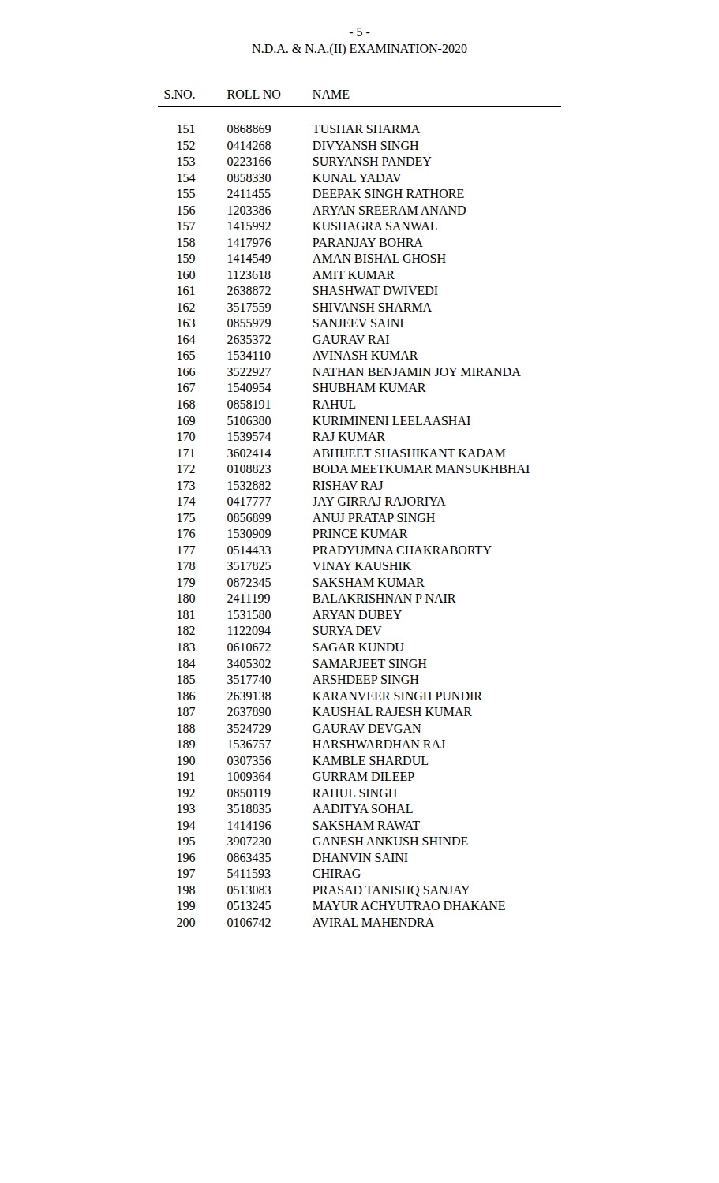- 5 -
N.D.A. & N.A.(II) EXAMINATION-2020
| S.NO. | ROLL NO | NAME |
| --- | --- | --- |
| 151 | 0868869 | TUSHAR SHARMA |
| 152 | 0414268 | DIVYANSH SINGH |
| 153 | 0223166 | SURYANSH PANDEY |
| 154 | 0858330 | KUNAL YADAV |
| 155 | 2411455 | DEEPAK SINGH RATHORE |
| 156 | 1203386 | ARYAN SREERAM ANAND |
| 157 | 1415992 | KUSHAGRA SANWAL |
| 158 | 1417976 | PARANJAY BOHRA |
| 159 | 1414549 | AMAN BISHAL GHOSH |
| 160 | 1123618 | AMIT KUMAR |
| 161 | 2638872 | SHASHWAT DWIVEDI |
| 162 | 3517559 | SHIVANSH SHARMA |
| 163 | 0855979 | SANJEEV SAINI |
| 164 | 2635372 | GAURAV RAI |
| 165 | 1534110 | AVINASH KUMAR |
| 166 | 3522927 | NATHAN BENJAMIN JOY MIRANDA |
| 167 | 1540954 | SHUBHAM KUMAR |
| 168 | 0858191 | RAHUL |
| 169 | 5106380 | KURIMINENI LEELAASHAI |
| 170 | 1539574 | RAJ KUMAR |
| 171 | 3602414 | ABHIJEET SHASHIKANT KADAM |
| 172 | 0108823 | BODA MEETKUMAR MANSUKHBHAI |
| 173 | 1532882 | RISHAV RAJ |
| 174 | 0417777 | JAY GIRRAJ RAJORIYA |
| 175 | 0856899 | ANUJ PRATAP SINGH |
| 176 | 1530909 | PRINCE KUMAR |
| 177 | 0514433 | PRADYUMNA CHAKRABORTY |
| 178 | 3517825 | VINAY KAUSHIK |
| 179 | 0872345 | SAKSHAM KUMAR |
| 180 | 2411199 | BALAKRISHNAN P NAIR |
| 181 | 1531580 | ARYAN DUBEY |
| 182 | 1122094 | SURYA DEV |
| 183 | 0610672 | SAGAR KUNDU |
| 184 | 3405302 | SAMARJEET SINGH |
| 185 | 3517740 | ARSHDEEP SINGH |
| 186 | 2639138 | KARANVEER SINGH PUNDIR |
| 187 | 2637890 | KAUSHAL RAJESH KUMAR |
| 188 | 3524729 | GAURAV DEVGAN |
| 189 | 1536757 | HARSHWARDHAN RAJ |
| 190 | 0307356 | KAMBLE SHARDUL |
| 191 | 1009364 | GURRAM DILEEP |
| 192 | 0850119 | RAHUL SINGH |
| 193 | 3518835 | AADITYA SOHAL |
| 194 | 1414196 | SAKSHAM RAWAT |
| 195 | 3907230 | GANESH ANKUSH SHINDE |
| 196 | 0863435 | DHANVIN SAINI |
| 197 | 5411593 | CHIRAG |
| 198 | 0513083 | PRASAD TANISHQ SANJAY |
| 199 | 0513245 | MAYUR ACHYUTRAO DHAKANE |
| 200 | 0106742 | AVIRAL MAHENDRA |